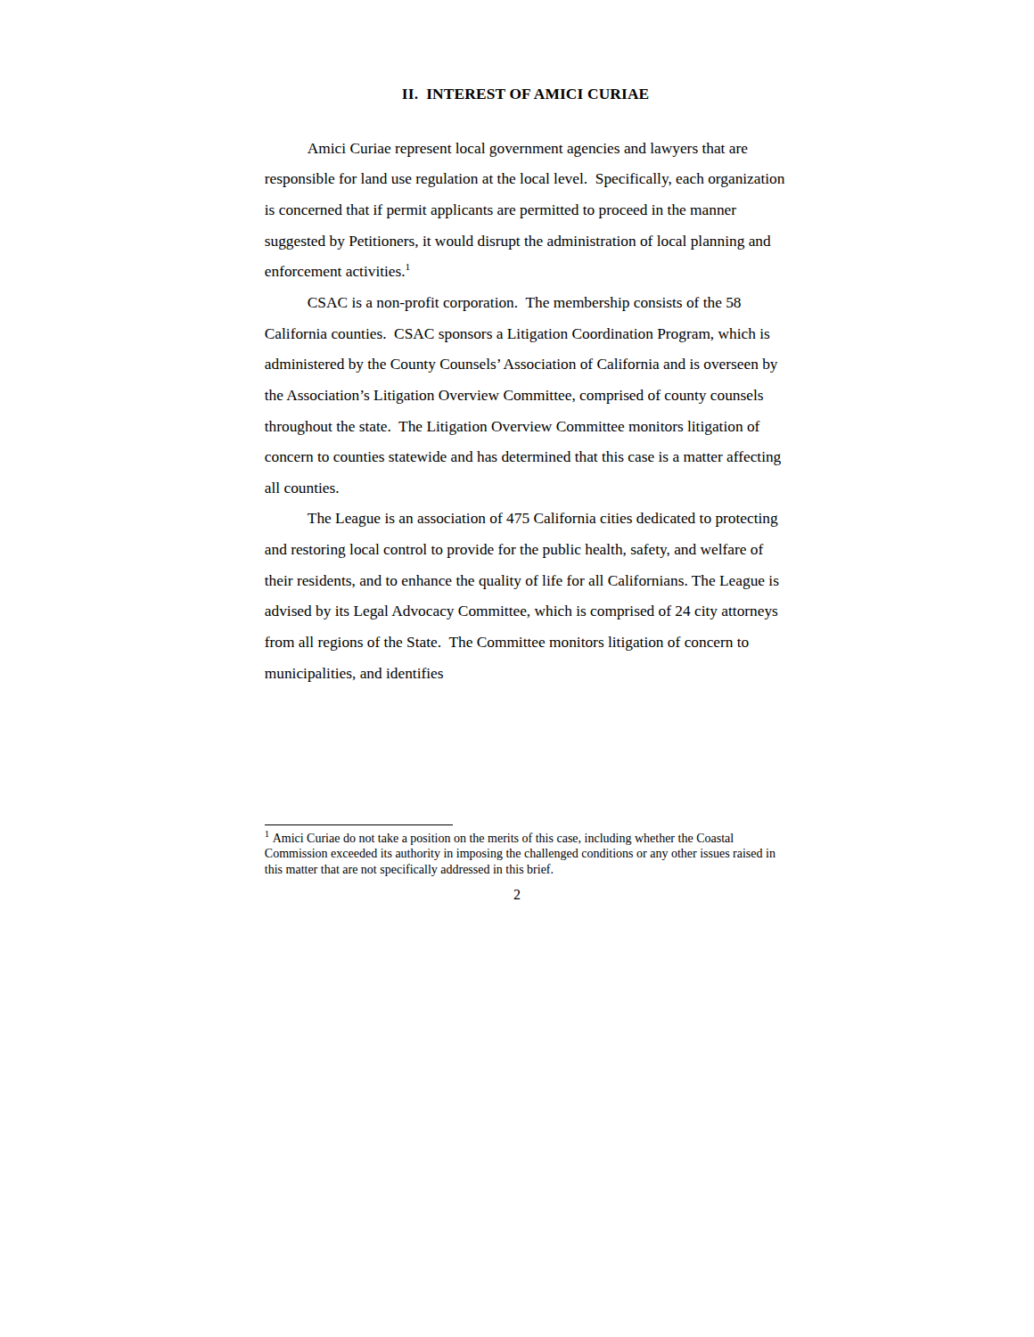II. INTEREST OF AMICI CURIAE
Amici Curiae represent local government agencies and lawyers that are responsible for land use regulation at the local level. Specifically, each organization is concerned that if permit applicants are permitted to proceed in the manner suggested by Petitioners, it would disrupt the administration of local planning and enforcement activities.1
CSAC is a non-profit corporation. The membership consists of the 58 California counties. CSAC sponsors a Litigation Coordination Program, which is administered by the County Counsels’ Association of California and is overseen by the Association’s Litigation Overview Committee, comprised of county counsels throughout the state. The Litigation Overview Committee monitors litigation of concern to counties statewide and has determined that this case is a matter affecting all counties.
The League is an association of 475 California cities dedicated to protecting and restoring local control to provide for the public health, safety, and welfare of their residents, and to enhance the quality of life for all Californians. The League is advised by its Legal Advocacy Committee, which is comprised of 24 city attorneys from all regions of the State. The Committee monitors litigation of concern to municipalities, and identifies
1 Amici Curiae do not take a position on the merits of this case, including whether the Coastal Commission exceeded its authority in imposing the challenged conditions or any other issues raised in this matter that are not specifically addressed in this brief.
2